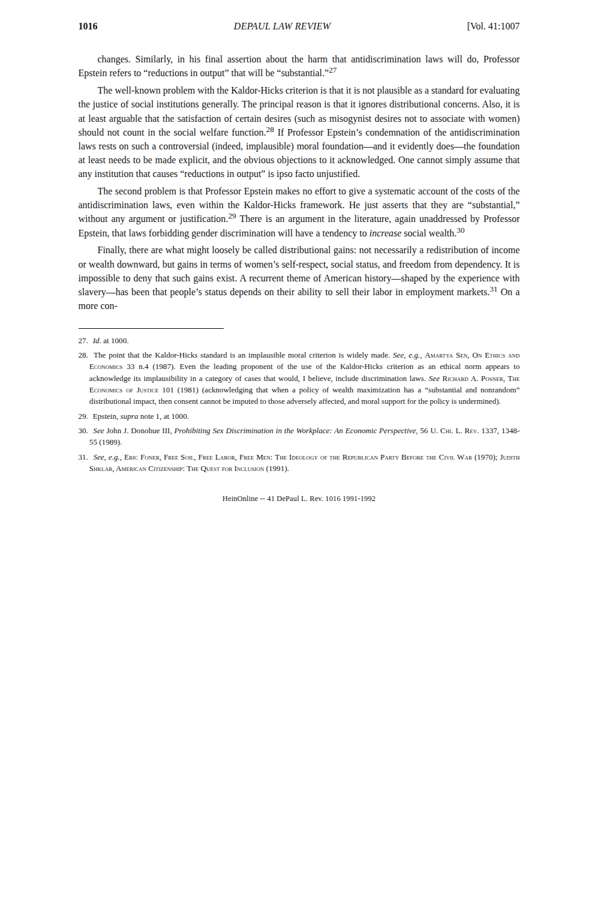1016 DEPAUL LAW REVIEW [Vol. 41:1007
changes. Similarly, in his final assertion about the harm that antidiscrimination laws will do, Professor Epstein refers to “reductions in output” that will be “substantial.”27
The well-known problem with the Kaldor-Hicks criterion is that it is not plausible as a standard for evaluating the justice of social institutions generally. The principal reason is that it ignores distributional concerns. Also, it is at least arguable that the satisfaction of certain desires (such as misogynist desires not to associate with women) should not count in the social welfare function.28 If Professor Epstein’s condemnation of the antidiscrimination laws rests on such a controversial (indeed, implausible) moral foundation—and it evidently does—the foundation at least needs to be made explicit, and the obvious objections to it acknowledged. One cannot simply assume that any institution that causes “reductions in output” is ipso facto unjustified.
The second problem is that Professor Epstein makes no effort to give a systematic account of the costs of the antidiscrimination laws, even within the Kaldor-Hicks framework. He just asserts that they are “substantial,” without any argument or justification.29 There is an argument in the literature, again unaddressed by Professor Epstein, that laws forbidding gender discrimination will have a tendency to increase social wealth.30
Finally, there are what might loosely be called distributional gains: not necessarily a redistribution of income or wealth downward, but gains in terms of women’s self-respect, social status, and freedom from dependency. It is impossible to deny that such gains exist. A recurrent theme of American history—shaped by the experience with slavery—has been that people’s status depends on their ability to sell their labor in employment markets.31 On a more con-
27. Id. at 1000.
28. The point that the Kaldor-Hicks standard is an implausible moral criterion is widely made. See, e.g., Amartya Sen, On Ethics and Economics 33 n.4 (1987). Even the leading proponent of the use of the Kaldor-Hicks criterion as an ethical norm appears to acknowledge its implausibility in a category of cases that would, I believe, include discrimination laws. See Richard A. Posner, The Economics of Justice 101 (1981) (acknowledging that when a policy of wealth maximization has a “substantial and nonrandom” distributional impact, then consent cannot be imputed to those adversely affected, and moral support for the policy is undermined).
29. Epstein, supra note 1, at 1000.
30. See John J. Donohue III, Prohibiting Sex Discrimination in the Workplace: An Economic Perspective, 56 U. Chi. L. Rev. 1337, 1348-55 (1989).
31. See, e.g., Eric Foner, Free Soil, Free Labor, Free Men: The Ideology of the Republican Party Before the Civil War (1970); Judith Shklar, American Citizenship: The Quest for Inclusion (1991).
HeinOnline -- 41 DePaul L. Rev. 1016 1991-1992